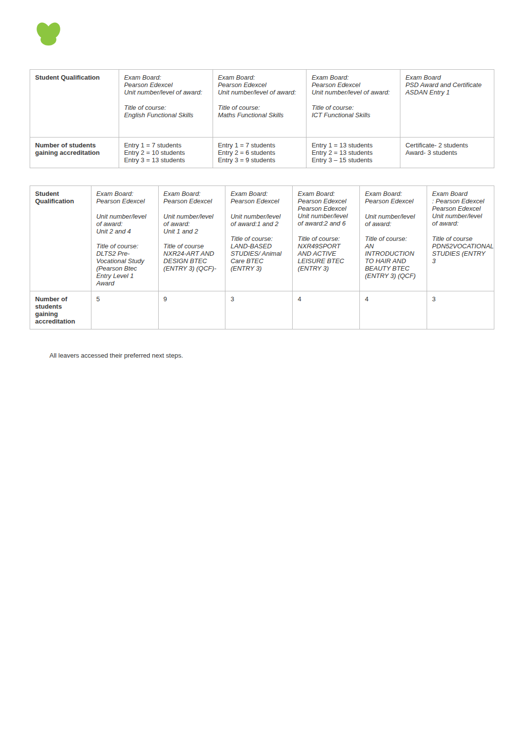| Student Qualification | Exam Board: Pearson Edexcel Unit number/level of award: Title of course: English Functional Skills | Exam Board: Pearson Edexcel Unit number/level of award: Title of course: Maths Functional Skills | Exam Board: Pearson Edexcel Unit number/level of award: Title of course: ICT Functional Skills | Exam Board PSD Award and Certificate ASDAN Entry 1 |
| Number of students gaining accreditation | Entry 1 = 7 students Entry 2 = 10 students Entry 3 = 13 students | Entry 1 = 7 students Entry 2 = 6 students Entry 3 = 9 students | Entry 1 = 13 students Entry 2 = 13 students Entry 3 – 15 students | Certificate- 2 students Award- 3 students |
| Student Qualification | Exam Board: Pearson Edexcel Unit number/level of award: Unit 2 and 4 Title of course: DLTS2 Pre-Vocational Study (Pearson Btec Entry Level 1 Award | Exam Board: Pearson Edexcel Unit number/level of award: Unit 1 and 2 Title of course NXR24-ART AND DESIGN BTEC (ENTRY 3) (QCF)- | Exam Board: Pearson Edexcel Unit number/level of award:1 and 2 Title of course: LAND-BASED STUDIES/ Animal Care BTEC (ENTRY 3) | Exam Board: Pearson Edexcel Pearson Edexcel Unit number/level of award:2 and 6 Title of course: NXR49SPORT AND ACTIVE LEISURE BTEC (ENTRY 3) | Exam Board: Pearson Edexcel Unit number/level of award: Title of course: AN INTRODUCTION TO HAIR AND BEAUTY BTEC (ENTRY 3) (QCF) | Exam Board : Pearson Edexcel Pearson Edexcel Unit number/level of award: Title of course PDN52VOCATIONAL STUDIES (ENTRY 3 |
| Number of students gaining accreditation | 5 | 9 | 3 | 4 | 4 | 3 |
All leavers accessed their preferred next steps.